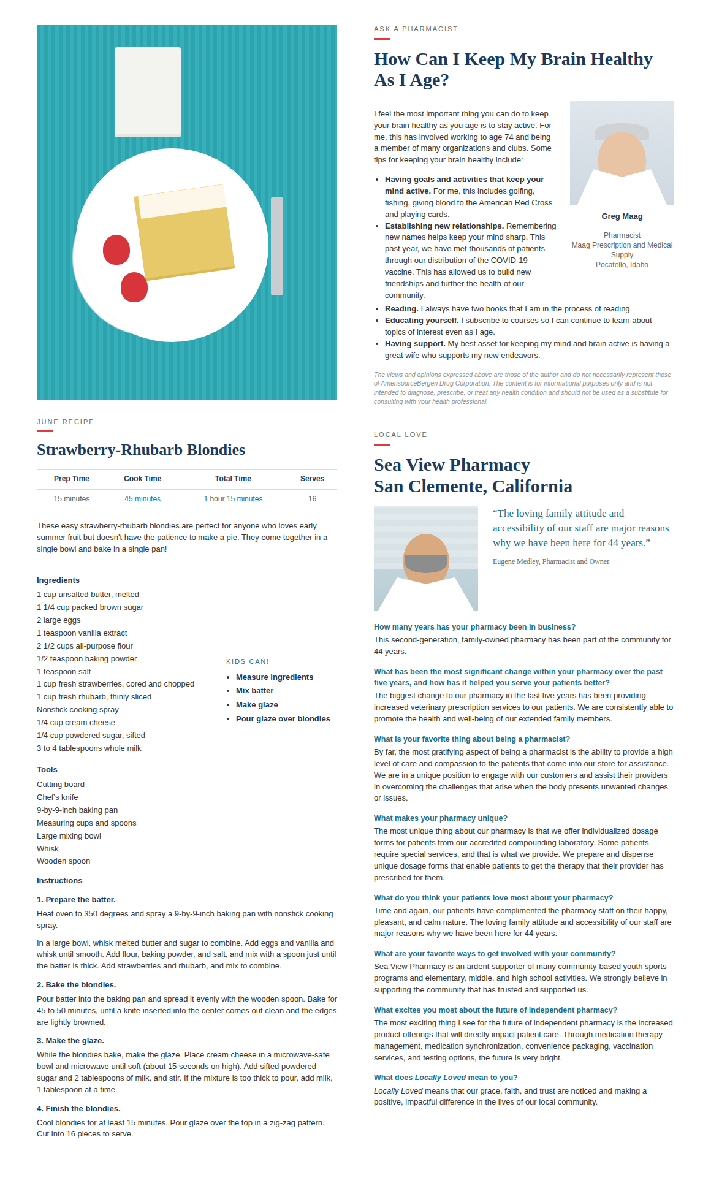June Recipe
Strawberry-Rhubarb Blondies
| Prep Time | Cook Time | Total Time | Serves |
| --- | --- | --- | --- |
| 15 minutes | 45 minutes | 1 hour 15 minutes | 16 |
These easy strawberry-rhubarb blondies are perfect for anyone who loves early summer fruit but doesn't have the patience to make a pie. They come together in a single bowl and bake in a single pan!
Ingredients
1 cup unsalted butter, melted
1 1/4 cup packed brown sugar
2 large eggs
1 teaspoon vanilla extract
2 1/2 cups all-purpose flour
1/2 teaspoon baking powder
1 teaspoon salt
1 cup fresh strawberries, cored and chopped
1 cup fresh rhubarb, thinly sliced
Nonstick cooking spray
1/4 cup cream cheese
1/4 cup powdered sugar, sifted
3 to 4 tablespoons whole milk
Tools
Cutting board
Chef's knife
9-by-9-inch baking pan
Measuring cups and spoons
Large mixing bowl
Whisk
Wooden spoon
Kids Can!
Measure ingredients
Mix batter
Make glaze
Pour glaze over blondies
Instructions
1. Prepare the batter.
Heat oven to 350 degrees and spray a 9-by-9-inch baking pan with nonstick cooking spray.
In a large bowl, whisk melted butter and sugar to combine. Add eggs and vanilla and whisk until smooth. Add flour, baking powder, and salt, and mix with a spoon just until the batter is thick. Add strawberries and rhubarb, and mix to combine.
2. Bake the blondies.
Pour batter into the baking pan and spread it evenly with the wooden spoon. Bake for 45 to 50 minutes, until a knife inserted into the center comes out clean and the edges are lightly browned.
3. Make the glaze.
While the blondies bake, make the glaze. Place cream cheese in a microwave-safe bowl and microwave until soft (about 15 seconds on high). Add sifted powdered sugar and 2 tablespoons of milk, and stir. If the mixture is too thick to pour, add milk, 1 tablespoon at a time.
4. Finish the blondies.
Cool blondies for at least 15 minutes. Pour glaze over the top in a zig-zag pattern. Cut into 16 pieces to serve.
Ask a Pharmacist
How Can I Keep My Brain Healthy As I Age?
I feel the most important thing you can do to keep your brain healthy as you age is to stay active. For me, this has involved working to age 74 and being a member of many organizations and clubs. Some tips for keeping your brain healthy include:
Having goals and activities that keep your mind active. For me, this includes golfing, fishing, giving blood to the American Red Cross and playing cards.
Establishing new relationships. Remembering new names helps keep your mind sharp. This past year, we have met thousands of patients through our distribution of the COVID-19 vaccine. This has allowed us to build new friendships and further the health of our community.
Greg Maag
Pharmacist
Maag Prescription and Medical Supply
Pocatello, Idaho
Reading. I always have two books that I am in the process of reading.
Educating yourself. I subscribe to courses so I can continue to learn about topics of interest even as I age.
Having support. My best asset for keeping my mind and brain active is having a great wife who supports my new endeavors.
The views and opinions expressed above are those of the author and do not necessarily represent those of AmerisourceBergen Drug Corporation. The content is for informational purposes only and is not intended to diagnose, prescribe, or treat any health condition and should not be used as a substitute for consulting with your health professional.
Local Love
Sea View Pharmacy
San Clemente, California
“The loving family attitude and accessibility of our staff are major reasons why we have been here for 44 years.” Eugene Medley, Pharmacist and Owner
How many years has your pharmacy been in business?
This second-generation, family-owned pharmacy has been part of the community for 44 years.
What has been the most significant change within your pharmacy over the past five years, and how has it helped you serve your patients better?
The biggest change to our pharmacy in the last five years has been providing increased veterinary prescription services to our patients. We are consistently able to promote the health and well-being of our extended family members.
What is your favorite thing about being a pharmacist?
By far, the most gratifying aspect of being a pharmacist is the ability to provide a high level of care and compassion to the patients that come into our store for assistance. We are in a unique position to engage with our customers and assist their providers in overcoming the challenges that arise when the body presents unwanted changes or issues.
What makes your pharmacy unique?
The most unique thing about our pharmacy is that we offer individualized dosage forms for patients from our accredited compounding laboratory. Some patients require special services, and that is what we provide. We prepare and dispense unique dosage forms that enable patients to get the therapy that their provider has prescribed for them.
What do you think your patients love most about your pharmacy?
Time and again, our patients have complimented the pharmacy staff on their happy, pleasant, and calm nature. The loving family attitude and accessibility of our staff are major reasons why we have been here for 44 years.
What are your favorite ways to get involved with your community?
Sea View Pharmacy is an ardent supporter of many community-based youth sports programs and elementary, middle, and high school activities. We strongly believe in supporting the community that has trusted and supported us.
What excites you most about the future of independent pharmacy?
The most exciting thing I see for the future of independent pharmacy is the increased product offerings that will directly impact patient care. Through medication therapy management, medication synchronization, convenience packaging, vaccination services, and testing options, the future is very bright.
What does Locally Loved mean to you?
Locally Loved means that our grace, faith, and trust are noticed and making a positive, impactful difference in the lives of our local community.